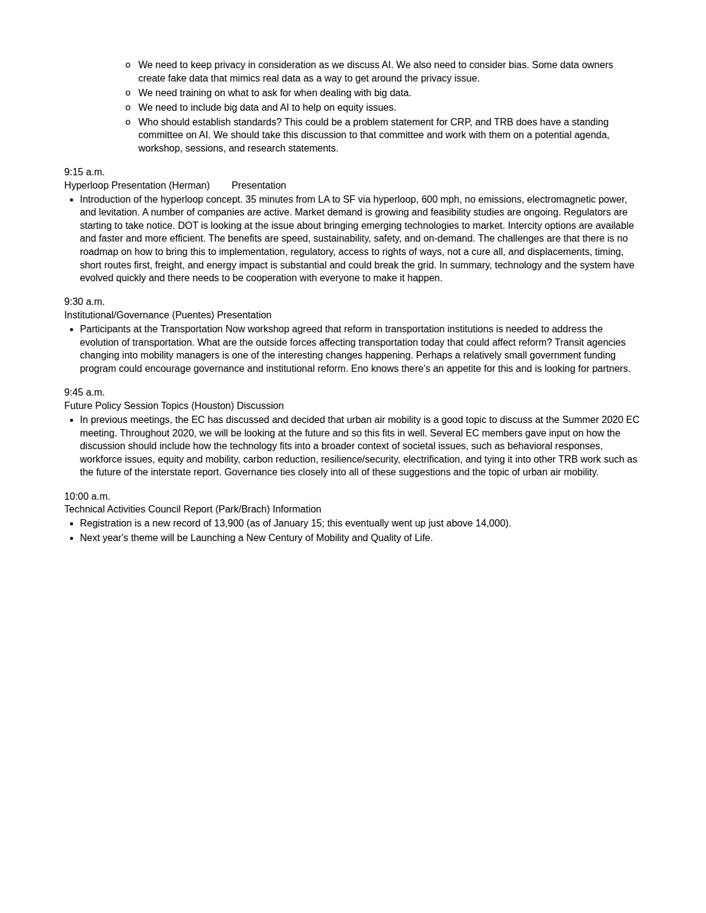We need to keep privacy in consideration as we discuss AI. We also need to consider bias. Some data owners create fake data that mimics real data as a way to get around the privacy issue.
We need training on what to ask for when dealing with big data.
We need to include big data and AI to help on equity issues.
Who should establish standards? This could be a problem statement for CRP, and TRB does have a standing committee on AI. We should take this discussion to that committee and work with them on a potential agenda, workshop, sessions, and research statements.
9:15 a.m.
Hyperloop Presentation (Herman) Presentation
Introduction of the hyperloop concept. 35 minutes from LA to SF via hyperloop, 600 mph, no emissions, electromagnetic power, and levitation. A number of companies are active. Market demand is growing and feasibility studies are ongoing. Regulators are starting to take notice. DOT is looking at the issue about bringing emerging technologies to market. Intercity options are available and faster and more efficient. The benefits are speed, sustainability, safety, and on-demand. The challenges are that there is no roadmap on how to bring this to implementation, regulatory, access to rights of ways, not a cure all, and displacements, timing, short routes first, freight, and energy impact is substantial and could break the grid. In summary, technology and the system have evolved quickly and there needs to be cooperation with everyone to make it happen.
9:30 a.m.
Institutional/Governance (Puentes) Presentation
Participants at the Transportation Now workshop agreed that reform in transportation institutions is needed to address the evolution of transportation. What are the outside forces affecting transportation today that could affect reform? Transit agencies changing into mobility managers is one of the interesting changes happening. Perhaps a relatively small government funding program could encourage governance and institutional reform. Eno knows there's an appetite for this and is looking for partners.
9:45 a.m.
Future Policy Session Topics (Houston) Discussion
In previous meetings, the EC has discussed and decided that urban air mobility is a good topic to discuss at the Summer 2020 EC meeting. Throughout 2020, we will be looking at the future and so this fits in well. Several EC members gave input on how the discussion should include how the technology fits into a broader context of societal issues, such as behavioral responses, workforce issues, equity and mobility, carbon reduction, resilience/security, electrification, and tying it into other TRB work such as the future of the interstate report. Governance ties closely into all of these suggestions and the topic of urban air mobility.
10:00 a.m.
Technical Activities Council Report (Park/Brach) Information
Registration is a new record of 13,900 (as of January 15; this eventually went up just above 14,000).
Next year's theme will be Launching a New Century of Mobility and Quality of Life.